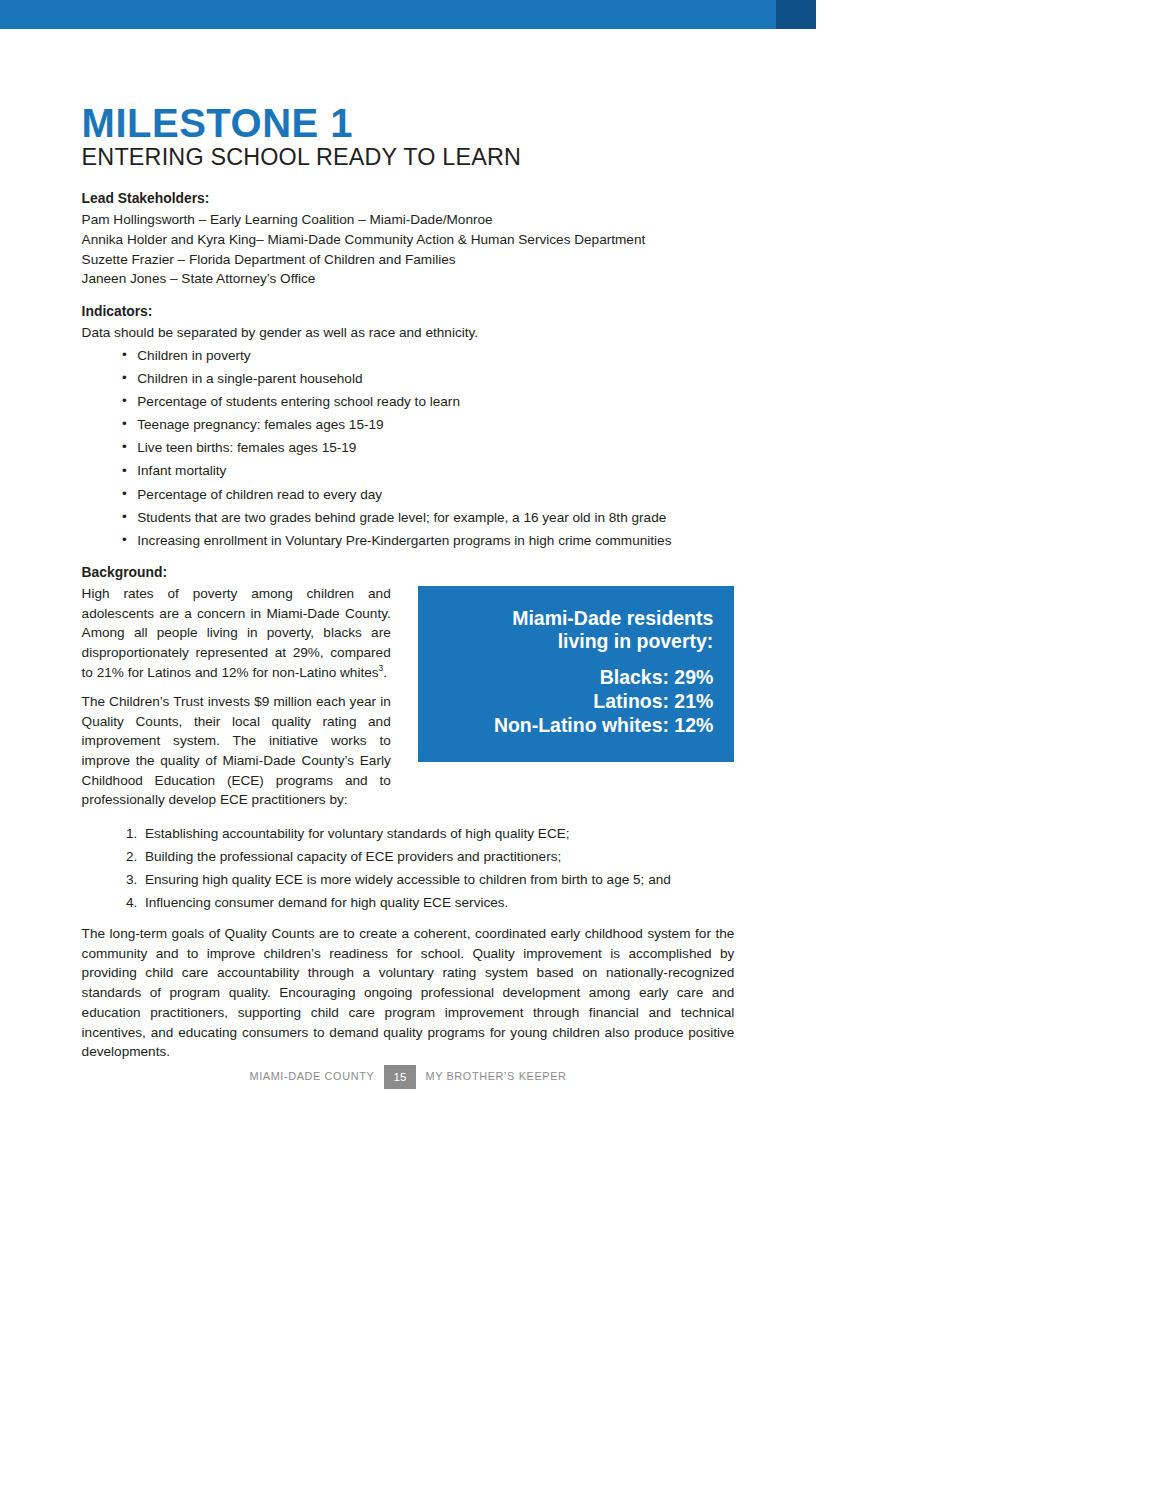MILESTONE 1
ENTERING SCHOOL READY TO LEARN
Lead Stakeholders:
Pam Hollingsworth – Early Learning Coalition – Miami-Dade/Monroe
Annika Holder and Kyra King– Miami-Dade Community Action & Human Services Department
Suzette Frazier – Florida Department of Children and Families
Janeen Jones – State Attorney’s Office
Indicators:
Data should be separated by gender as well as race and ethnicity.
Children in poverty
Children in a single-parent household
Percentage of students entering school ready to learn
Teenage pregnancy: females ages 15-19
Live teen births: females ages 15-19
Infant mortality
Percentage of children read to every day
Students that are two grades behind grade level; for example, a 16 year old in 8th grade
Increasing enrollment in Voluntary Pre-Kindergarten programs in high crime communities
Background:
Miami-Dade residents
living in poverty:
Blacks: 29%
Latinos: 21%
Non-Latino whites: 12%
High rates of poverty among children and adolescents are a concern in Miami-Dade County. Among all people living in poverty, blacks are disproportionately represented at 29%, compared to 21% for Latinos and 12% for non-Latino whites3.
The Children’s Trust invests $9 million each year in Quality Counts, their local quality rating and improvement system. The initiative works to improve the quality of Miami-Dade County’s Early Childhood Education (ECE) programs and to professionally develop ECE practitioners by:
Establishing accountability for voluntary standards of high quality ECE;
Building the professional capacity of ECE providers and practitioners;
Ensuring high quality ECE is more widely accessible to children from birth to age 5; and
Influencing consumer demand for high quality ECE services.
The long-term goals of Quality Counts are to create a coherent, coordinated early childhood system for the community and to improve children’s readiness for school. Quality improvement is accomplished by providing child care accountability through a voluntary rating system based on nationally-recognized standards of program quality. Encouraging ongoing professional development among early care and education practitioners, supporting child care program improvement through financial and technical incentives, and educating consumers to demand quality programs for young children also produce positive developments.
MIAMI-DADE COUNTY 15 MY BROTHER’S KEEPER